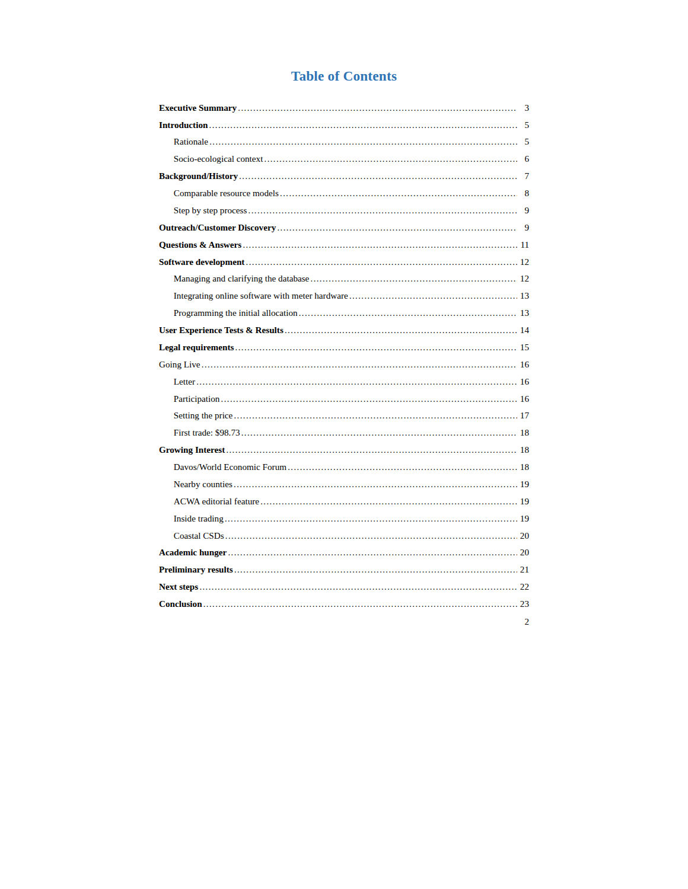Table of Contents
Executive Summary ........................................................................................................................... 3
Introduction ......................................................................................................................................... 5
Rationale ................................................................................................................................. 5
Socio-ecological context ......................................................................................................... 6
Background/History ....................................................................................................................... 7
Comparable resource models ................................................................................................. 8
Step by step process ............................................................................................................. 9
Outreach/Customer Discovery ............................................................................................................. 9
Questions & Answers ......................................................................................................................... 11
Software development ..................................................................................................................... 12
Managing and clarifying the database ................................................................................. 12
Integrating online software with meter hardware ................................................................ 13
Programming the initial allocation ....................................................................................... 13
User Experience Tests & Results ......................................................................................................... 14
Legal requirements ......................................................................................................................... 15
Going Live ................................................................................................................................. 16
Letter ......................................................................................................................... 16
Participation ................................................................................................................. 16
Setting the price ................................................................................................................. 17
First trade: $98.73 ............................................................................................................. 18
Growing Interest ............................................................................................................................. 18
Davos/World Economic Forum ......................................................................................... 18
Nearby counties ................................................................................................................. 19
ACWA editorial feature ......................................................................................................... 19
Inside trading ................................................................................................................. 19
Coastal CSDs ................................................................................................................. 20
Academic hunger ............................................................................................................................. 20
Preliminary results ......................................................................................................................... 21
Next steps ................................................................................................................................. 22
Conclusion ................................................................................................................................. 23
2